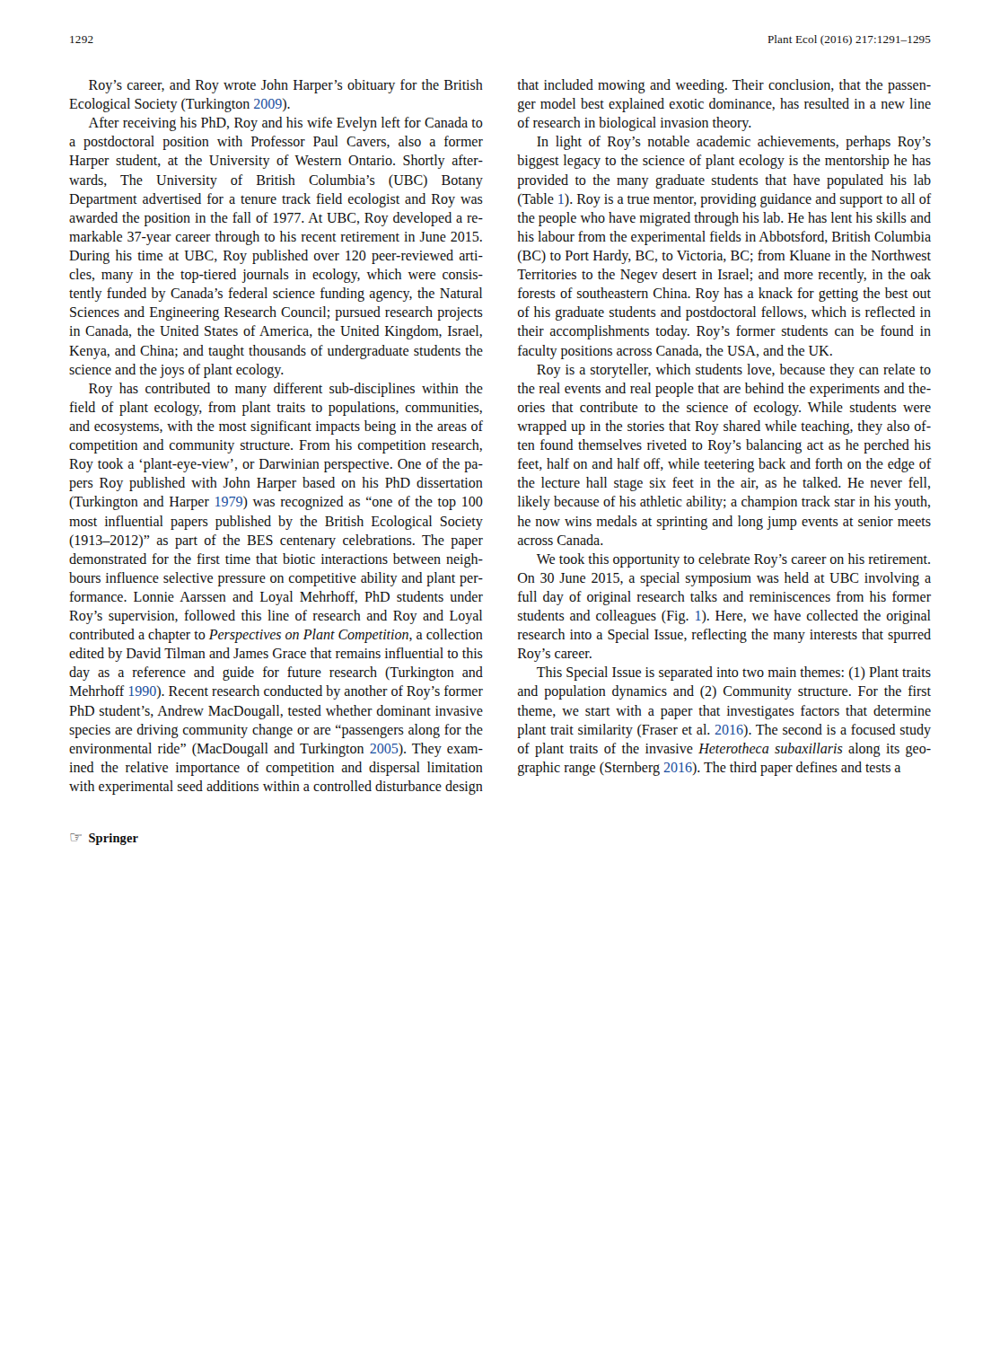1292 Plant Ecol (2016) 217:1291–1295
Roy’s career, and Roy wrote John Harper’s obituary for the British Ecological Society (Turkington 2009).
After receiving his PhD, Roy and his wife Evelyn left for Canada to a postdoctoral position with Professor Paul Cavers, also a former Harper student, at the University of Western Ontario. Shortly afterwards, The University of British Columbia’s (UBC) Botany Department advertised for a tenure track field ecologist and Roy was awarded the position in the fall of 1977. At UBC, Roy developed a remarkable 37-year career through to his recent retirement in June 2015. During his time at UBC, Roy published over 120 peer-reviewed articles, many in the top-tiered journals in ecology, which were consistently funded by Canada’s federal science funding agency, the Natural Sciences and Engineering Research Council; pursued research projects in Canada, the United States of America, the United Kingdom, Israel, Kenya, and China; and taught thousands of undergraduate students the science and the joys of plant ecology.
Roy has contributed to many different sub-disciplines within the field of plant ecology, from plant traits to populations, communities, and ecosystems, with the most significant impacts being in the areas of competition and community structure. From his competition research, Roy took a ‘plant-eye-view’, or Darwinian perspective. One of the papers Roy published with John Harper based on his PhD dissertation (Turkington and Harper 1979) was recognized as “one of the top 100 most influential papers published by the British Ecological Society (1913–2012)” as part of the BES centenary celebrations. The paper demonstrated for the first time that biotic interactions between neighbours influence selective pressure on competitive ability and plant performance. Lonnie Aarssen and Loyal Mehrhoff, PhD students under Roy’s supervision, followed this line of research and Roy and Loyal contributed a chapter to Perspectives on Plant Competition, a collection edited by David Tilman and James Grace that remains influential to this day as a reference and guide for future research (Turkington and Mehrhoff 1990). Recent research conducted by another of Roy’s former PhD student’s, Andrew MacDougall, tested whether dominant invasive species are driving community change or are “passengers along for the environmental ride” (MacDougall and Turkington 2005). They examined the relative importance of competition and dispersal limitation with experimental seed additions within a controlled disturbance design that included mowing and weeding. Their conclusion, that the passenger model best explained exotic dominance, has resulted in a new line of research in biological invasion theory.
In light of Roy’s notable academic achievements, perhaps Roy’s biggest legacy to the science of plant ecology is the mentorship he has provided to the many graduate students that have populated his lab (Table 1). Roy is a true mentor, providing guidance and support to all of the people who have migrated through his lab. He has lent his skills and his labour from the experimental fields in Abbotsford, British Columbia (BC) to Port Hardy, BC, to Victoria, BC; from Kluane in the Northwest Territories to the Negev desert in Israel; and more recently, in the oak forests of southeastern China. Roy has a knack for getting the best out of his graduate students and postdoctoral fellows, which is reflected in their accomplishments today. Roy’s former students can be found in faculty positions across Canada, the USA, and the UK.
Roy is a storyteller, which students love, because they can relate to the real events and real people that are behind the experiments and theories that contribute to the science of ecology. While students were wrapped up in the stories that Roy shared while teaching, they also often found themselves riveted to Roy’s balancing act as he perched his feet, half on and half off, while teetering back and forth on the edge of the lecture hall stage six feet in the air, as he talked. He never fell, likely because of his athletic ability; a champion track star in his youth, he now wins medals at sprinting and long jump events at senior meets across Canada.
We took this opportunity to celebrate Roy’s career on his retirement. On 30 June 2015, a special symposium was held at UBC involving a full day of original research talks and reminiscences from his former students and colleagues (Fig. 1). Here, we have collected the original research into a Special Issue, reflecting the many interests that spurred Roy’s career.
This Special Issue is separated into two main themes: (1) Plant traits and population dynamics and (2) Community structure. For the first theme, we start with a paper that investigates factors that determine plant trait similarity (Fraser et al. 2016). The second is a focused study of plant traits of the invasive Heterotheca subaxillaris along its geographic range (Sternberg 2016). The third paper defines and tests a
☞ Springer